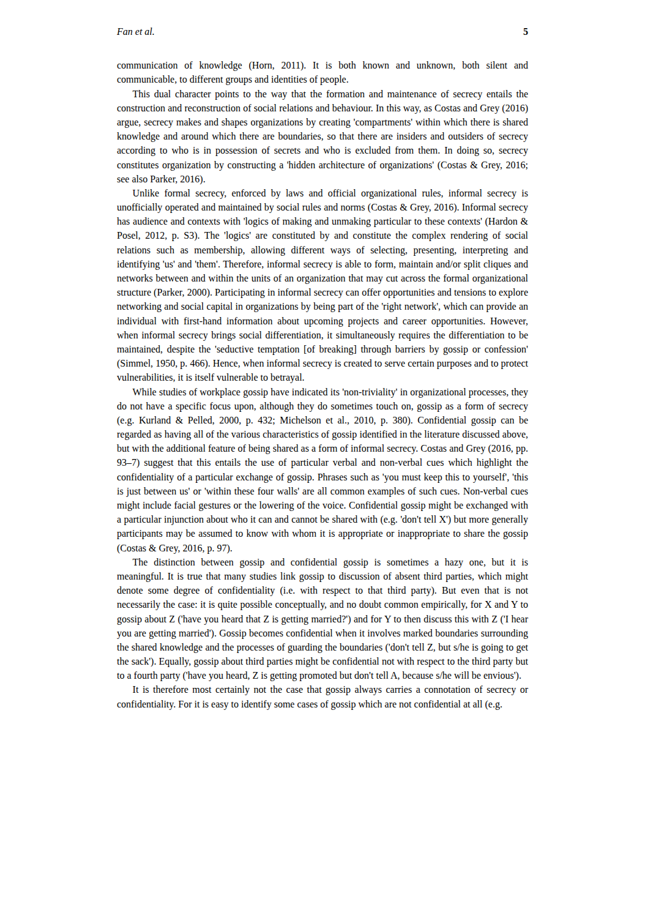Fan et al. 5
communication of knowledge (Horn, 2011). It is both known and unknown, both silent and communicable, to different groups and identities of people.
This dual character points to the way that the formation and maintenance of secrecy entails the construction and reconstruction of social relations and behaviour. In this way, as Costas and Grey (2016) argue, secrecy makes and shapes organizations by creating 'compartments' within which there is shared knowledge and around which there are boundaries, so that there are insiders and outsiders of secrecy according to who is in possession of secrets and who is excluded from them. In doing so, secrecy constitutes organization by constructing a 'hidden architecture of organizations' (Costas & Grey, 2016; see also Parker, 2016).
Unlike formal secrecy, enforced by laws and official organizational rules, informal secrecy is unofficially operated and maintained by social rules and norms (Costas & Grey, 2016). Informal secrecy has audience and contexts with 'logics of making and unmaking particular to these contexts' (Hardon & Posel, 2012, p. S3). The 'logics' are constituted by and constitute the complex rendering of social relations such as membership, allowing different ways of selecting, presenting, interpreting and identifying 'us' and 'them'. Therefore, informal secrecy is able to form, maintain and/or split cliques and networks between and within the units of an organization that may cut across the formal organizational structure (Parker, 2000). Participating in informal secrecy can offer opportunities and tensions to explore networking and social capital in organizations by being part of the 'right network', which can provide an individual with first-hand information about upcoming projects and career opportunities. However, when informal secrecy brings social differentiation, it simultaneously requires the differentiation to be maintained, despite the 'seductive temptation [of breaking] through barriers by gossip or confession' (Simmel, 1950, p. 466). Hence, when informal secrecy is created to serve certain purposes and to protect vulnerabilities, it is itself vulnerable to betrayal.
While studies of workplace gossip have indicated its 'non-triviality' in organizational processes, they do not have a specific focus upon, although they do sometimes touch on, gossip as a form of secrecy (e.g. Kurland & Pelled, 2000, p. 432; Michelson et al., 2010, p. 380). Confidential gossip can be regarded as having all of the various characteristics of gossip identified in the literature discussed above, but with the additional feature of being shared as a form of informal secrecy. Costas and Grey (2016, pp. 93–7) suggest that this entails the use of particular verbal and non-verbal cues which highlight the confidentiality of a particular exchange of gossip. Phrases such as 'you must keep this to yourself', 'this is just between us' or 'within these four walls' are all common examples of such cues. Non-verbal cues might include facial gestures or the lowering of the voice. Confidential gossip might be exchanged with a particular injunction about who it can and cannot be shared with (e.g. 'don't tell X') but more generally participants may be assumed to know with whom it is appropriate or inappropriate to share the gossip (Costas & Grey, 2016, p. 97).
The distinction between gossip and confidential gossip is sometimes a hazy one, but it is meaningful. It is true that many studies link gossip to discussion of absent third parties, which might denote some degree of confidentiality (i.e. with respect to that third party). But even that is not necessarily the case: it is quite possible conceptually, and no doubt common empirically, for X and Y to gossip about Z ('have you heard that Z is getting married?') and for Y to then discuss this with Z ('I hear you are getting married'). Gossip becomes confidential when it involves marked boundaries surrounding the shared knowledge and the processes of guarding the boundaries ('don't tell Z, but s/he is going to get the sack'). Equally, gossip about third parties might be confidential not with respect to the third party but to a fourth party ('have you heard, Z is getting promoted but don't tell A, because s/he will be envious').
It is therefore most certainly not the case that gossip always carries a connotation of secrecy or confidentiality. For it is easy to identify some cases of gossip which are not confidential at all (e.g.